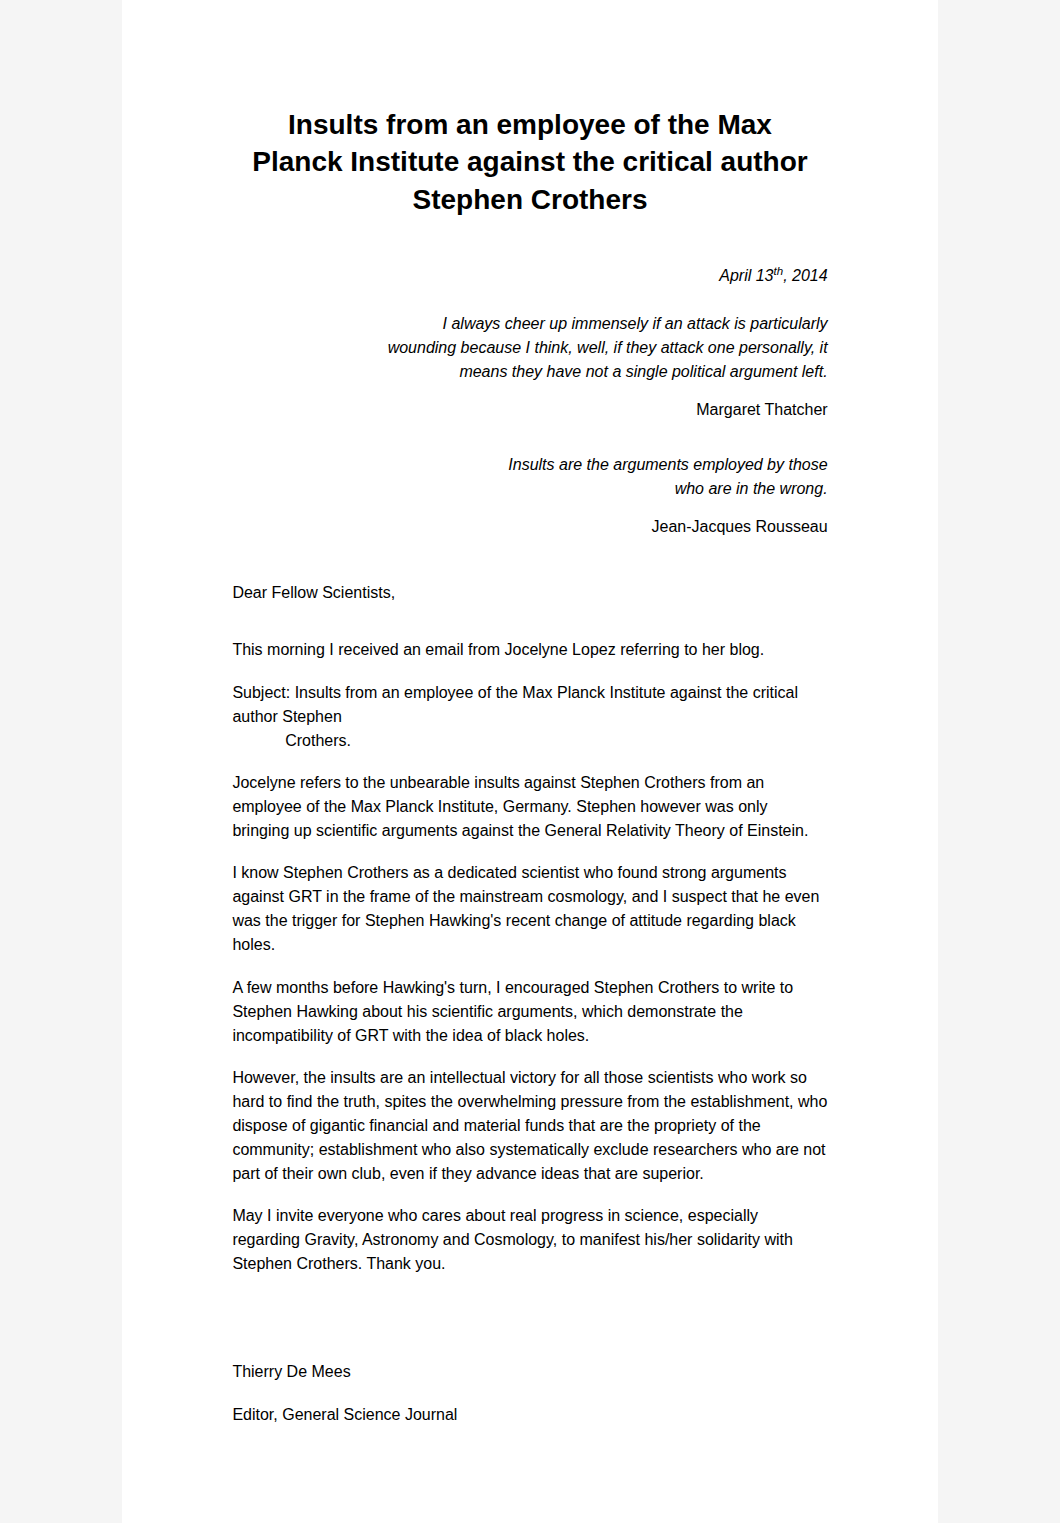Insults from an employee of the Max Planck Institute against the critical author Stephen Crothers
April 13th, 2014
I always cheer up immensely if an attack is particularly wounding because I think, well, if they attack one personally, it means they have not a single political argument left.
Margaret Thatcher
Insults are the arguments employed by those who are in the wrong.
Jean-Jacques Rousseau
Dear Fellow Scientists,
This morning I received an email from Jocelyne Lopez referring to her blog.
Subject: Insults from an employee of the Max Planck Institute against the critical author Stephen
Crothers.
Jocelyne refers to the unbearable insults against Stephen Crothers from an employee of the Max Planck Institute, Germany. Stephen however was only bringing up scientific arguments against the General Relativity Theory of Einstein.
I know Stephen Crothers as a dedicated scientist who found strong arguments against GRT in the frame of the mainstream cosmology, and I suspect that he even was the trigger for Stephen Hawking's recent change of attitude regarding black holes.
A few months before Hawking's turn, I encouraged Stephen Crothers to write to Stephen Hawking about his scientific arguments, which demonstrate the incompatibility of GRT with the idea of black holes.
However, the insults are an intellectual victory for all those scientists who work so hard to find the truth, spites the overwhelming pressure from the establishment, who dispose of gigantic financial and material funds that are the propriety of the community; establishment who also systematically exclude researchers who are not part of their own club, even if they advance ideas that are superior.
May I invite everyone who cares about real progress in science, especially regarding Gravity, Astronomy and Cosmology, to manifest his/her solidarity with Stephen Crothers. Thank you.
Thierry De Mees
Editor, General Science Journal